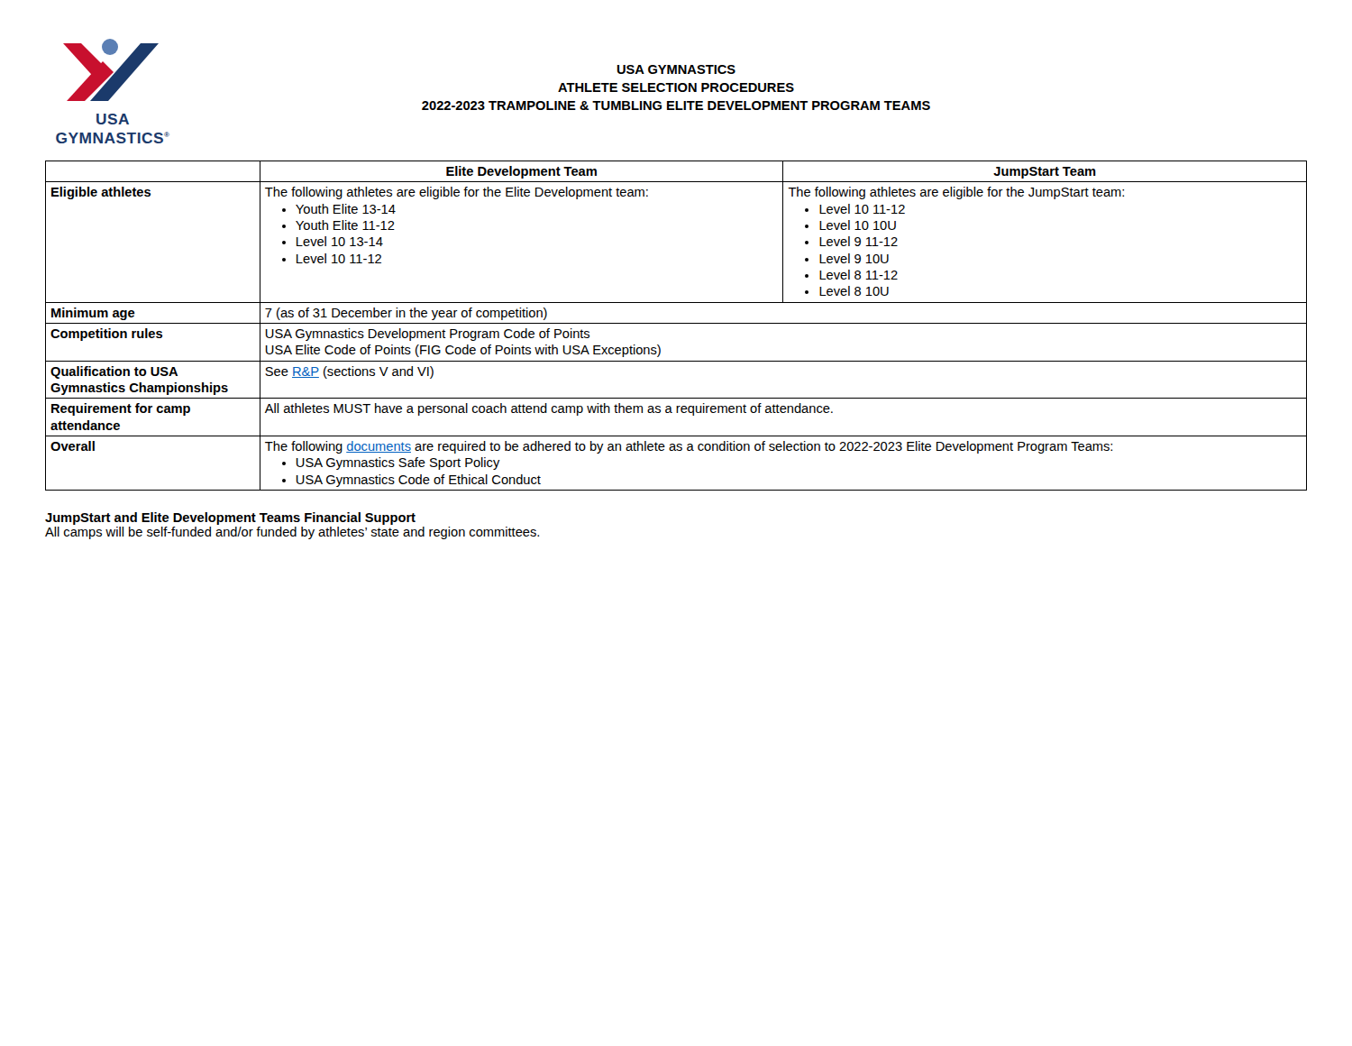USA GYMNASTICS®
USA GYMNASTICS
ATHLETE SELECTION PROCEDURES
2022-2023 TRAMPOLINE & TUMBLING ELITE DEVELOPMENT PROGRAM TEAMS
| | Elite Development Team | JumpStart Team |
| --- | --- | --- |
| Eligible athletes | The following athletes are eligible for the Elite Development team: Youth Elite 13-14 Youth Elite 11-12 Level 10 13-14 Level 10 11-12 | The following athletes are eligible for the JumpStart team: Level 10 11-12 Level 10 10U Level 9 11-12 Level 9 10U Level 8 11-12 Level 8 10U |
| Minimum age | 7 (as of 31 December in the year of competition) |
| Competition rules | USA Gymnastics Development Program Code of Points USA Elite Code of Points (FIG Code of Points with USA Exceptions) |
| Qualification to USA Gymnastics Championships | See R&P (sections V and VI) |
| Requirement for camp attendance | All athletes MUST have a personal coach attend camp with them as a requirement of attendance. |
| Overall | The following documents are required to be adhered to by an athlete as a condition of selection to 2022-2023 Elite Development Program Teams: USA Gymnastics Safe Sport Policy USA Gymnastics Code of Ethical Conduct |
JumpStart and Elite Development Teams Financial Support
All camps will be self-funded and/or funded by athletes’ state and region committees.